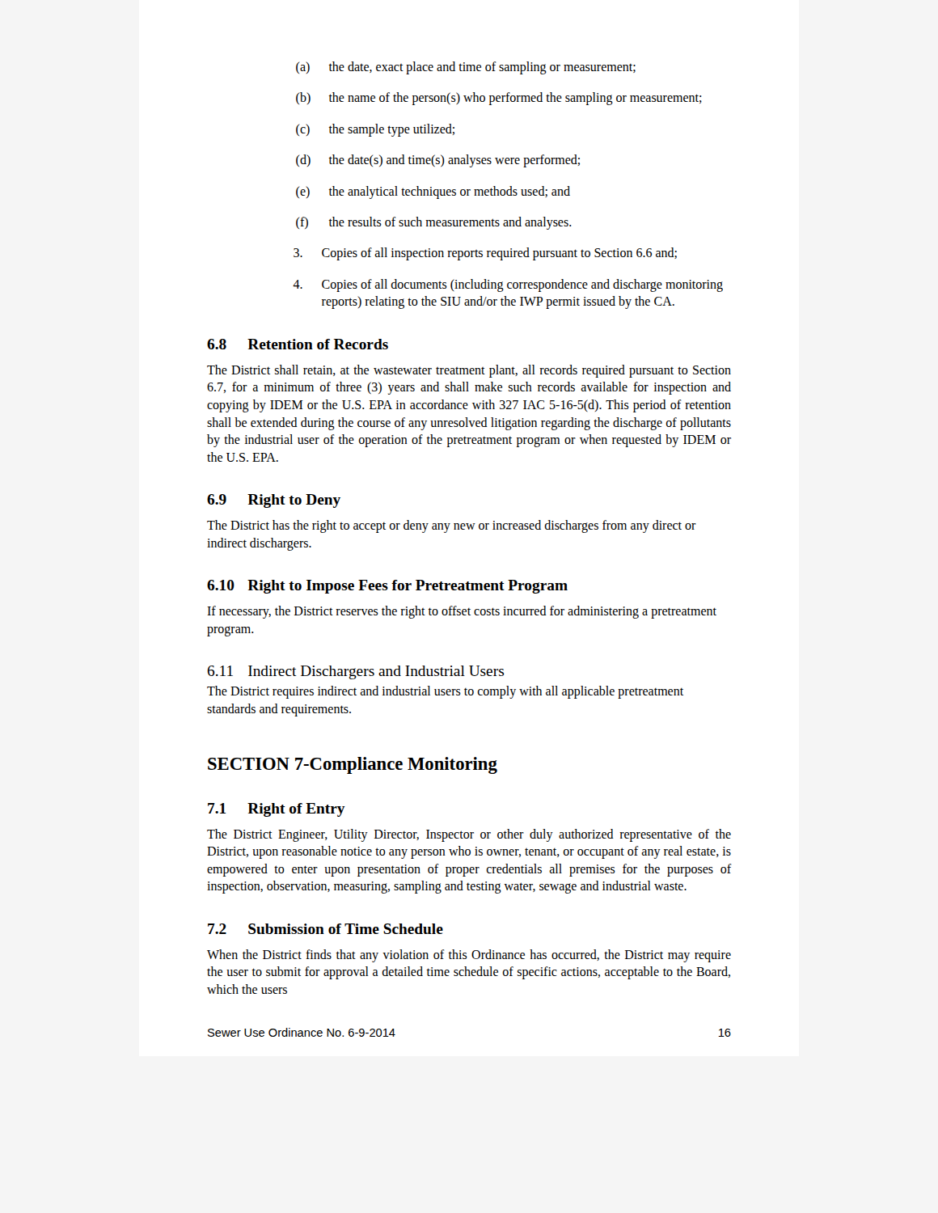(a) the date, exact place and time of sampling or measurement;
(b) the name of the person(s) who performed the sampling or measurement;
(c) the sample type utilized;
(d) the date(s) and time(s) analyses were performed;
(e) the analytical techniques or methods used; and
(f) the results of such measurements and analyses.
3. Copies of all inspection reports required pursuant to Section 6.6 and;
4. Copies of all documents (including correspondence and discharge monitoring reports) relating to the SIU and/or the IWP permit issued by the CA.
6.8 Retention of Records
The District shall retain, at the wastewater treatment plant, all records required pursuant to Section 6.7, for a minimum of three (3) years and shall make such records available for inspection and copying by IDEM or the U.S. EPA in accordance with 327 IAC 5-16-5(d). This period of retention shall be extended during the course of any unresolved litigation regarding the discharge of pollutants by the industrial user of the operation of the pretreatment program or when requested by IDEM or the U.S. EPA.
6.9 Right to Deny
The District has the right to accept or deny any new or increased discharges from any direct or indirect dischargers.
6.10 Right to Impose Fees for Pretreatment Program
If necessary, the District reserves the right to offset costs incurred for administering a pretreatment program.
6.11 Indirect Dischargers and Industrial Users
The District requires indirect and industrial users to comply with all applicable pretreatment standards and requirements.
SECTION 7-Compliance Monitoring
7.1 Right of Entry
The District Engineer, Utility Director, Inspector or other duly authorized representative of the District, upon reasonable notice to any person who is owner, tenant, or occupant of any real estate, is empowered to enter upon presentation of proper credentials all premises for the purposes of inspection, observation, measuring, sampling and testing water, sewage and industrial waste.
7.2 Submission of Time Schedule
When the District finds that any violation of this Ordinance has occurred, the District may require the user to submit for approval a detailed time schedule of specific actions, acceptable to the Board, which the users
Sewer Use Ordinance No. 6-9-2014 16